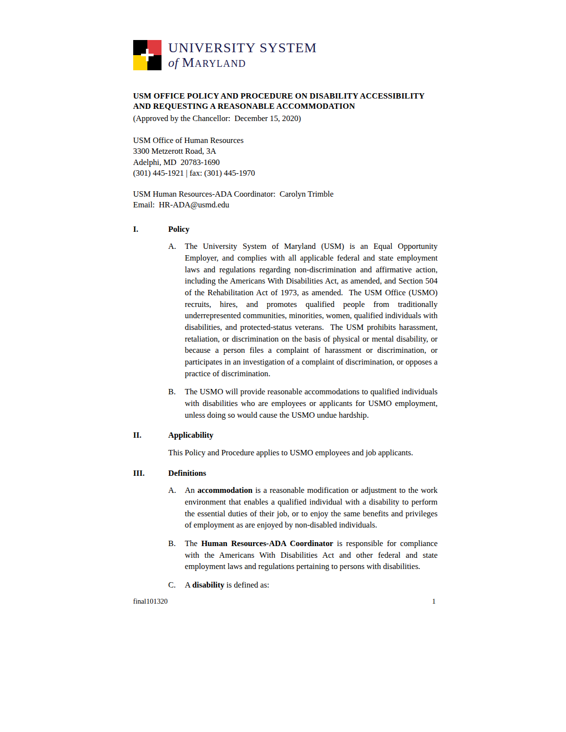University System
of Maryland
USM Office Policy and Procedure on Disability Accessibility and Requesting a Reasonable Accommodation
(Approved by the Chancellor: December 15, 2020)
USM Office of Human Resources
3300 Metzerott Road, 3A
Adelphi, MD 20783-1690
(301) 445-1921 | fax: (301) 445-1970
USM Human Resources-ADA Coordinator: Carolyn Trimble
Email: HR-ADA@usmd.edu
Policy
The University System of Maryland (USM) is an Equal Opportunity Employer, and complies with all applicable federal and state employment laws and regulations regarding non-discrimination and affirmative action, including the Americans With Disabilities Act, as amended, and Section 504 of the Rehabilitation Act of 1973, as amended. The USM Office (USMO) recruits, hires, and promotes qualified people from traditionally underrepresented communities, minorities, women, qualified individuals with disabilities, and protected-status veterans. The USM prohibits harassment, retaliation, or discrimination on the basis of physical or mental disability, or because a person files a complaint of harassment or discrimination, or participates in an investigation of a complaint of discrimination, or opposes a practice of discrimination.
The USMO will provide reasonable accommodations to qualified individuals with disabilities who are employees or applicants for USMO employment, unless doing so would cause the USMO undue hardship.
Applicability
This Policy and Procedure applies to USMO employees and job applicants.
Definitions
An accommodation is a reasonable modification or adjustment to the work environment that enables a qualified individual with a disability to perform the essential duties of their job, or to enjoy the same benefits and privileges of employment as are enjoyed by non-disabled individuals.
The Human Resources-ADA Coordinator is responsible for compliance with the Americans With Disabilities Act and other federal and state employment laws and regulations pertaining to persons with disabilities.
A disability is defined as:
final101320
1